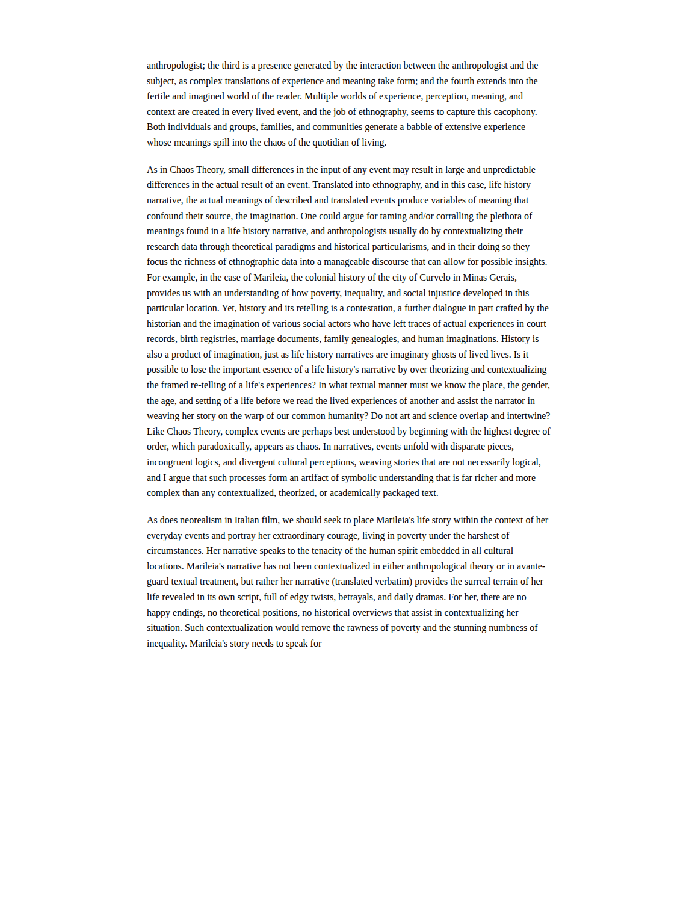anthropologist; the third is a presence generated by the interaction between the anthropologist and the subject, as complex translations of experience and meaning take form; and the fourth extends into the fertile and imagined world of the reader. Multiple worlds of experience, perception, meaning, and context are created in every lived event, and the job of ethnography, seems to capture this cacophony. Both individuals and groups, families, and communities generate a babble of extensive experience whose meanings spill into the chaos of the quotidian of living.
As in Chaos Theory, small differences in the input of any event may result in large and unpredictable differences in the actual result of an event. Translated into ethnography, and in this case, life history narrative, the actual meanings of described and translated events produce variables of meaning that confound their source, the imagination. One could argue for taming and/or corralling the plethora of meanings found in a life history narrative, and anthropologists usually do by contextualizing their research data through theoretical paradigms and historical particularisms, and in their doing so they focus the richness of ethnographic data into a manageable discourse that can allow for possible insights. For example, in the case of Marileia, the colonial history of the city of Curvelo in Minas Gerais, provides us with an understanding of how poverty, inequality, and social injustice developed in this particular location. Yet, history and its retelling is a contestation, a further dialogue in part crafted by the historian and the imagination of various social actors who have left traces of actual experiences in court records, birth registries, marriage documents, family genealogies, and human imaginations. History is also a product of imagination, just as life history narratives are imaginary ghosts of lived lives. Is it possible to lose the important essence of a life history's narrative by over theorizing and contextualizing the framed re-telling of a life's experiences? In what textual manner must we know the place, the gender, the age, and setting of a life before we read the lived experiences of another and assist the narrator in weaving her story on the warp of our common humanity? Do not art and science overlap and intertwine? Like Chaos Theory, complex events are perhaps best understood by beginning with the highest degree of order, which paradoxically, appears as chaos. In narratives, events unfold with disparate pieces, incongruent logics, and divergent cultural perceptions, weaving stories that are not necessarily logical, and I argue that such processes form an artifact of symbolic understanding that is far richer and more complex than any contextualized, theorized, or academically packaged text.
As does neorealism in Italian film, we should seek to place Marileia's life story within the context of her everyday events and portray her extraordinary courage, living in poverty under the harshest of circumstances. Her narrative speaks to the tenacity of the human spirit embedded in all cultural locations. Marileia's narrative has not been contextualized in either anthropological theory or in avante-guard textual treatment, but rather her narrative (translated verbatim) provides the surreal terrain of her life revealed in its own script, full of edgy twists, betrayals, and daily dramas. For her, there are no happy endings, no theoretical positions, no historical overviews that assist in contextualizing her situation. Such contextualization would remove the rawness of poverty and the stunning numbness of inequality. Marileia's story needs to speak for